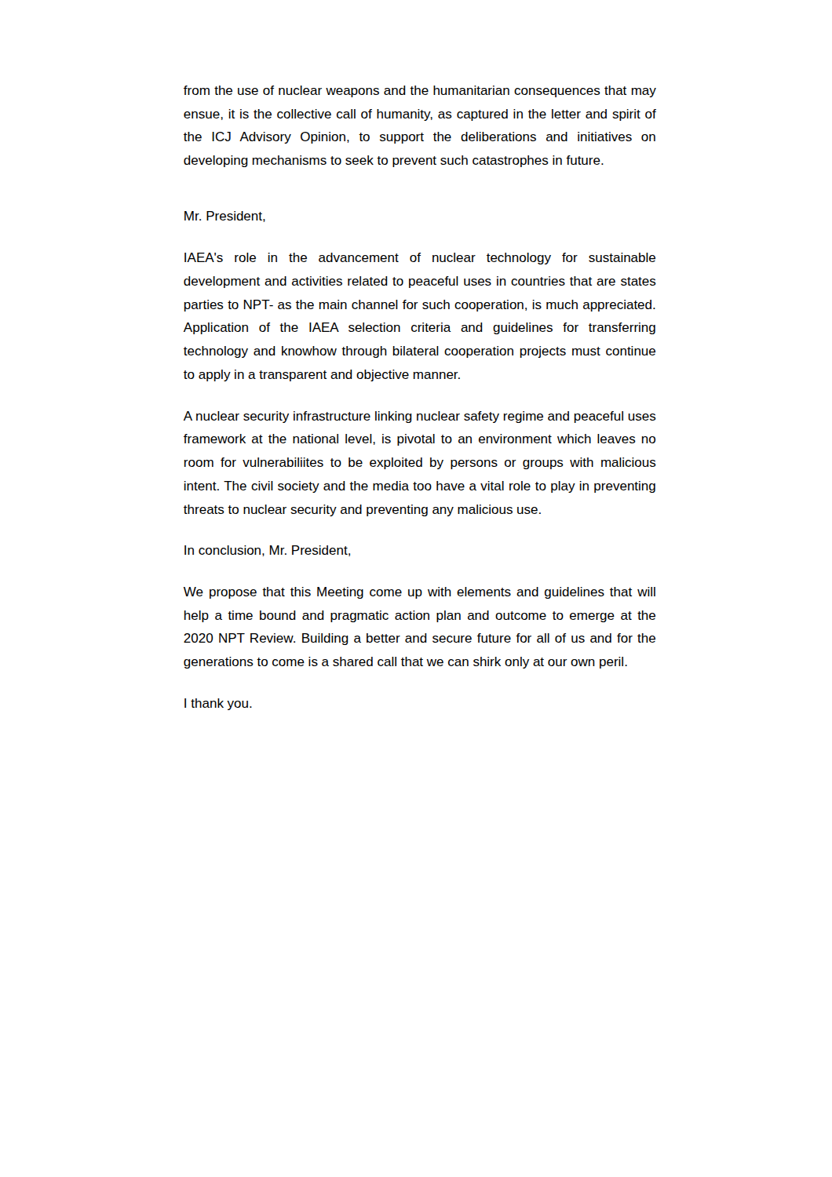from the use of nuclear weapons and the humanitarian consequences that may ensue, it is the collective call of humanity, as captured in the letter and spirit of the ICJ Advisory Opinion, to support the deliberations and initiatives on developing mechanisms to seek to prevent such catastrophes in future.
Mr. President,
IAEA's role in the advancement of nuclear technology for sustainable development and activities related to peaceful uses in countries that are states parties to NPT- as the main channel for such cooperation, is much appreciated. Application of the IAEA selection criteria and guidelines for transferring technology and knowhow through bilateral cooperation projects must continue to apply in a transparent and objective manner.
A nuclear security infrastructure linking nuclear safety regime and peaceful uses framework at the national level, is pivotal to an environment which leaves no room for vulnerabiliites to be exploited by persons or groups with malicious intent. The civil society and the media too have a vital role to play in preventing threats to nuclear security and preventing any malicious use.
In conclusion, Mr. President,
We propose that this Meeting come up with elements and guidelines that will help a time bound and pragmatic action plan and outcome to emerge at the 2020 NPT Review. Building a better and secure future for all of us and for the generations to come is a shared call that we can shirk only at our own peril.
I thank you.